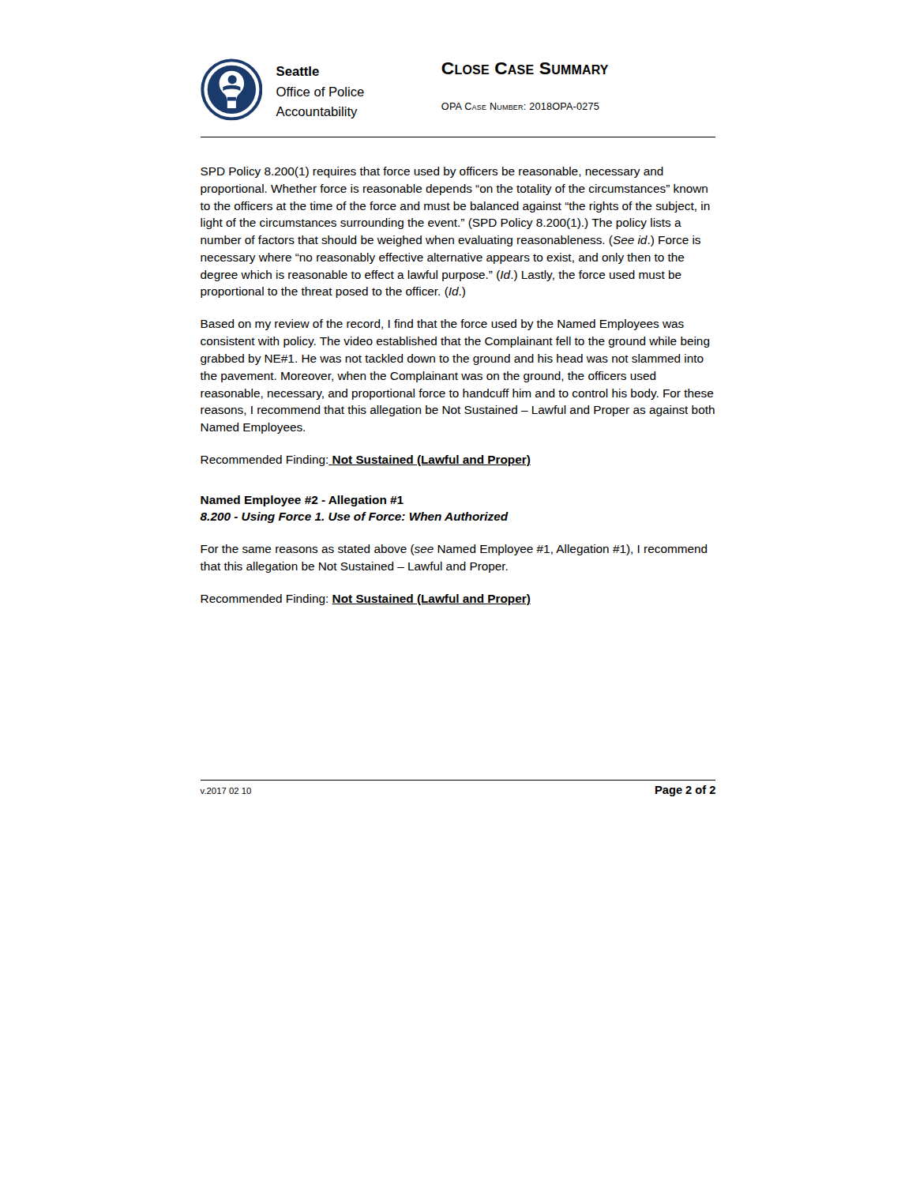Seattle
Office of Police
Accountability
Close Case Summary
OPA Case Number: 2018OPA-0275
SPD Policy 8.200(1) requires that force used by officers be reasonable, necessary and proportional. Whether force is reasonable depends “on the totality of the circumstances” known to the officers at the time of the force and must be balanced against “the rights of the subject, in light of the circumstances surrounding the event.” (SPD Policy 8.200(1).) The policy lists a number of factors that should be weighed when evaluating reasonableness. (See id.) Force is necessary where “no reasonably effective alternative appears to exist, and only then to the degree which is reasonable to effect a lawful purpose.” (Id.) Lastly, the force used must be proportional to the threat posed to the officer. (Id.)
Based on my review of the record, I find that the force used by the Named Employees was consistent with policy. The video established that the Complainant fell to the ground while being grabbed by NE#1. He was not tackled down to the ground and his head was not slammed into the pavement. Moreover, when the Complainant was on the ground, the officers used reasonable, necessary, and proportional force to handcuff him and to control his body. For these reasons, I recommend that this allegation be Not Sustained – Lawful and Proper as against both Named Employees.
Recommended Finding: Not Sustained (Lawful and Proper)
Named Employee #2 - Allegation #1
8.200 - Using Force 1. Use of Force: When Authorized
For the same reasons as stated above (see Named Employee #1, Allegation #1), I recommend that this allegation be Not Sustained – Lawful and Proper.
Recommended Finding: Not Sustained (Lawful and Proper)
v.2017 02 10
Page 2 of 2